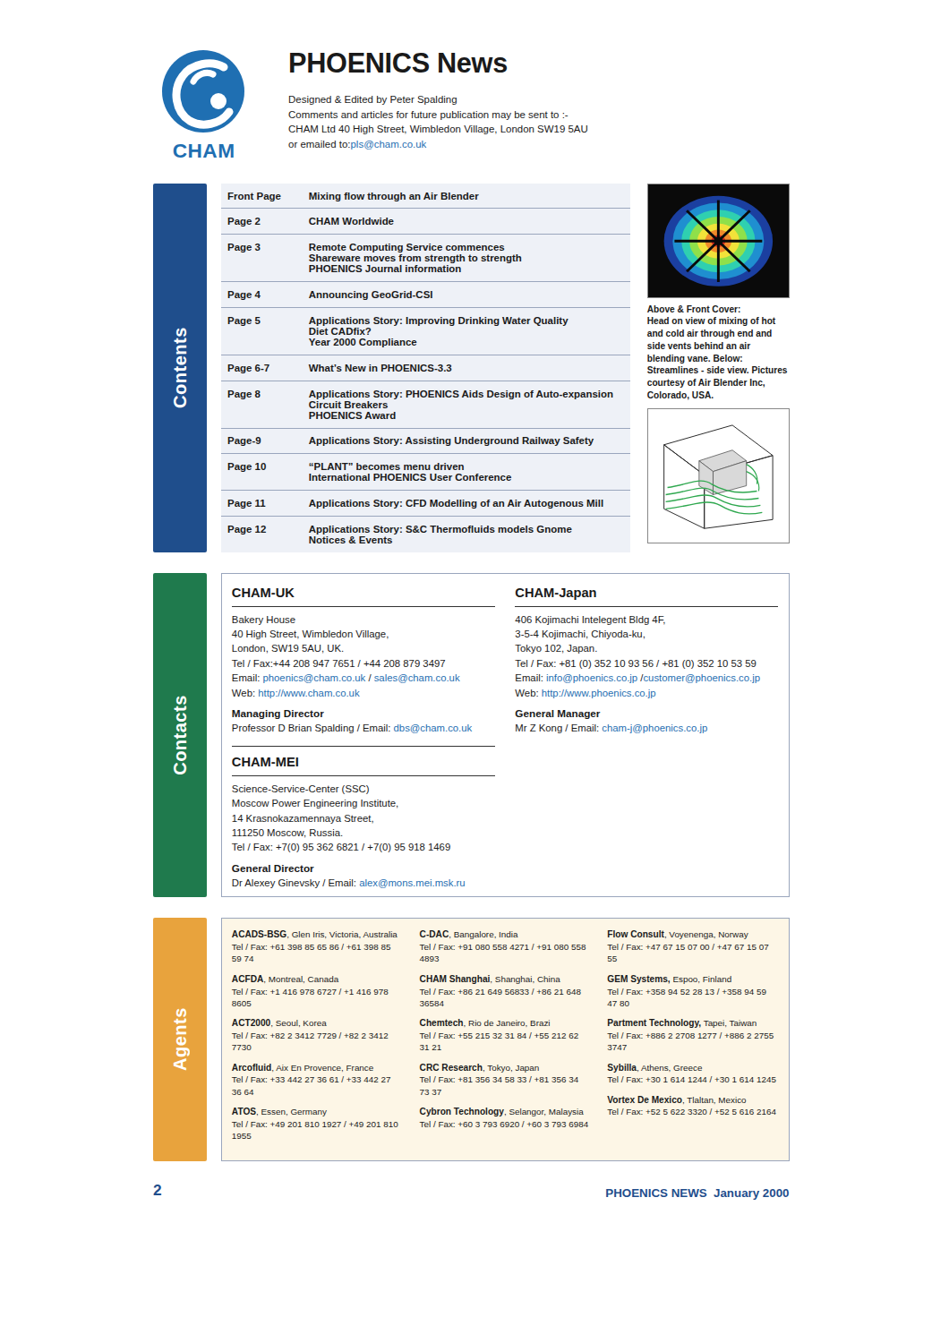CHAM
PHOENICS News
Designed & Edited by Peter Spalding
Comments and articles for future publication may be sent to :-
CHAM Ltd 40 High Street, Wimbledon Village, London SW19 5AU
or emailed to:pls@cham.co.uk
Contents
| Front Page | Mixing flow through an Air Blender |
| Page 2 | CHAM Worldwide |
| Page 3 | Remote Computing Service commences Shareware moves from strength to strength PHOENICS Journal information |
| Page 4 | Announcing GeoGrid-CSI |
| Page 5 | Applications Story: Improving Drinking Water Quality Diet CADfix? Year 2000 Compliance |
| Page 6-7 | What’s New in PHOENICS-3.3 |
| Page 8 | Applications Story: PHOENICS Aids Design of Auto-expansion Circuit Breakers PHOENICS Award |
| Page-9 | Applications Story: Assisting Underground Railway Safety |
| Page 10 | “PLANT” becomes menu driven International PHOENICS User Conference |
| Page 11 | Applications Story: CFD Modelling of an Air Autogenous Mill |
| Page 12 | Applications Story: S&C Thermofluids models Gnome Notices & Events |
Above & Front Cover:
Head on view of mixing of hot and cold air through end and side vents behind an air blending vane. Below: Streamlines - side view. Pictures courtesy of Air Blender Inc, Colorado, USA.
Contacts
CHAM-UK
Bakery House
40 High Street, Wimbledon Village,
London, SW19 5AU, UK.
Tel / Fax:+44 208 947 7651 / +44 208 879 3497
Email: phoenics@cham.co.uk / sales@cham.co.uk
Web: http://www.cham.co.uk
Managing Director
Professor D Brian Spalding / Email: dbs@cham.co.uk
CHAM-MEI
Science-Service-Center (SSC)
Moscow Power Engineering Institute,
14 Krasnokazamennaya Street,
111250 Moscow, Russia.
Tel / Fax: +7(0) 95 362 6821 / +7(0) 95 918 1469
General Director
Dr Alexey Ginevsky / Email: alex@mons.mei.msk.ru
CHAM-Japan
406 Kojimachi Intelegent Bldg 4F,
3-5-4 Kojimachi, Chiyoda-ku,
Tokyo 102, Japan.
Tel / Fax: +81 (0) 352 10 93 56 / +81 (0) 352 10 53 59
Email: info@phoenics.co.jp /customer@phoenics.co.jp
Web: http://www.phoenics.co.jp
General Manager
Mr Z Kong / Email: cham-j@phoenics.co.jp
Agents
ACADS-BSG, Glen Iris, Victoria, Australia
Tel / Fax: +61 398 85 65 86 / +61 398 85 59 74
ACFDA, Montreal, Canada
Tel / Fax: +1 416 978 6727 / +1 416 978 8605
ACT2000, Seoul, Korea
Tel / Fax: +82 2 3412 7729 / +82 2 3412 7730
Arcofluid, Aix En Provence, France
Tel / Fax: +33 442 27 36 61 / +33 442 27 36 64
ATOS, Essen, Germany
Tel / Fax: +49 201 810 1927 / +49 201 810 1955
C-DAC, Bangalore, India
Tel / Fax: +91 080 558 4271 / +91 080 558 4893
CHAM Shanghai, Shanghai, China
Tel / Fax: +86 21 649 56833 / +86 21 648 36584
Chemtech, Rio de Janeiro, Brazi
Tel / Fax: +55 215 32 31 84 / +55 212 62 31 21
CRC Research, Tokyo, Japan
Tel / Fax: +81 356 34 58 33 / +81 356 34 73 37
Cybron Technology, Selangor, Malaysia
Tel / Fax: +60 3 793 6920 / +60 3 793 6984
Flow Consult, Voyenenga, Norway
Tel / Fax: +47 67 15 07 00 / +47 67 15 07 55
GEM Systems, Espoo, Finland
Tel / Fax: +358 94 52 28 13 / +358 94 59 47 80
Partment Technology, Tapei, Taiwan
Tel / Fax: +886 2 2708 1277 / +886 2 2755 3747
Sybilla, Athens, Greece
Tel / Fax: +30 1 614 1244 / +30 1 614 1245
Vortex De Mexico, Tlaltan, Mexico
Tel / Fax: +52 5 622 3320 / +52 5 616 2164
2
PHOENICS NEWS January 2000